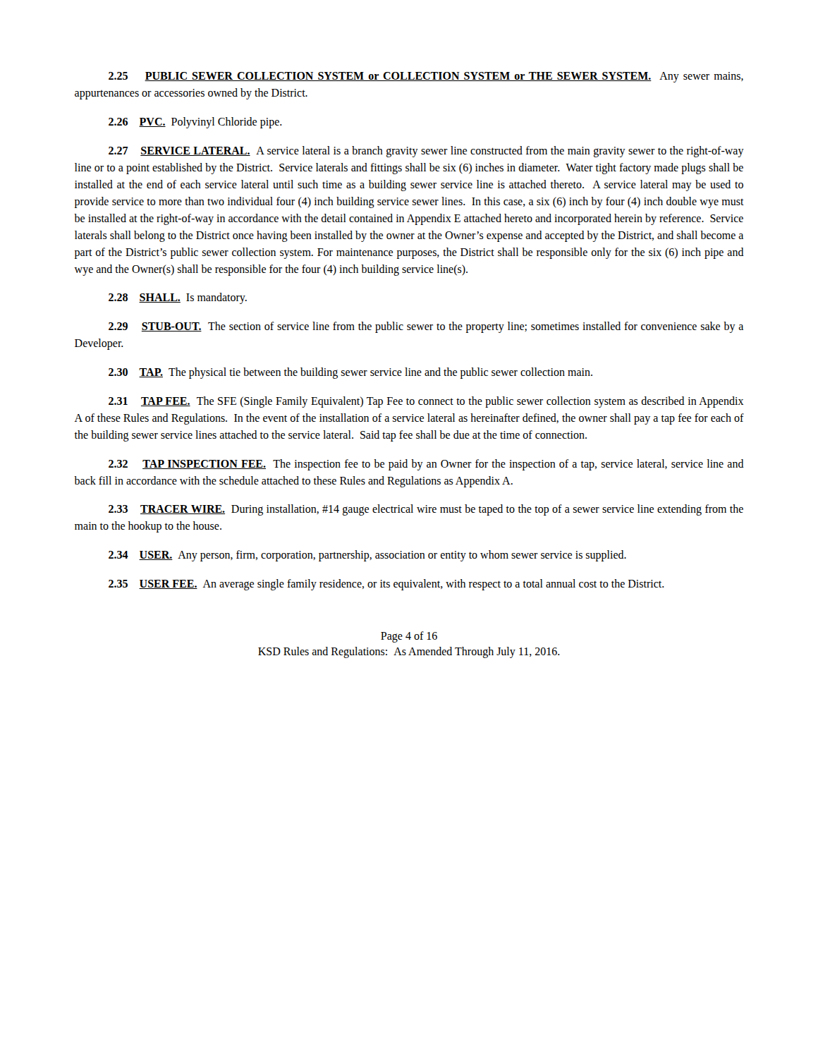2.25 PUBLIC SEWER COLLECTION SYSTEM or COLLECTION SYSTEM or THE SEWER SYSTEM. Any sewer mains, appurtenances or accessories owned by the District.
2.26 PVC. Polyvinyl Chloride pipe.
2.27 SERVICE LATERAL. A service lateral is a branch gravity sewer line constructed from the main gravity sewer to the right-of-way line or to a point established by the District. Service laterals and fittings shall be six (6) inches in diameter. Water tight factory made plugs shall be installed at the end of each service lateral until such time as a building sewer service line is attached thereto. A service lateral may be used to provide service to more than two individual four (4) inch building service sewer lines. In this case, a six (6) inch by four (4) inch double wye must be installed at the right-of-way in accordance with the detail contained in Appendix E attached hereto and incorporated herein by reference. Service laterals shall belong to the District once having been installed by the owner at the Owner’s expense and accepted by the District, and shall become a part of the District’s public sewer collection system. For maintenance purposes, the District shall be responsible only for the six (6) inch pipe and wye and the Owner(s) shall be responsible for the four (4) inch building service line(s).
2.28 SHALL. Is mandatory.
2.29 STUB-OUT. The section of service line from the public sewer to the property line; sometimes installed for convenience sake by a Developer.
2.30 TAP. The physical tie between the building sewer service line and the public sewer collection main.
2.31 TAP FEE. The SFE (Single Family Equivalent) Tap Fee to connect to the public sewer collection system as described in Appendix A of these Rules and Regulations. In the event of the installation of a service lateral as hereinafter defined, the owner shall pay a tap fee for each of the building sewer service lines attached to the service lateral. Said tap fee shall be due at the time of connection.
2.32 TAP INSPECTION FEE. The inspection fee to be paid by an Owner for the inspection of a tap, service lateral, service line and back fill in accordance with the schedule attached to these Rules and Regulations as Appendix A.
2.33 TRACER WIRE. During installation, #14 gauge electrical wire must be taped to the top of a sewer service line extending from the main to the hookup to the house.
2.34 USER. Any person, firm, corporation, partnership, association or entity to whom sewer service is supplied.
2.35 USER FEE. An average single family residence, or its equivalent, with respect to a total annual cost to the District.
Page 4 of 16
KSD Rules and Regulations: As Amended Through July 11, 2016.